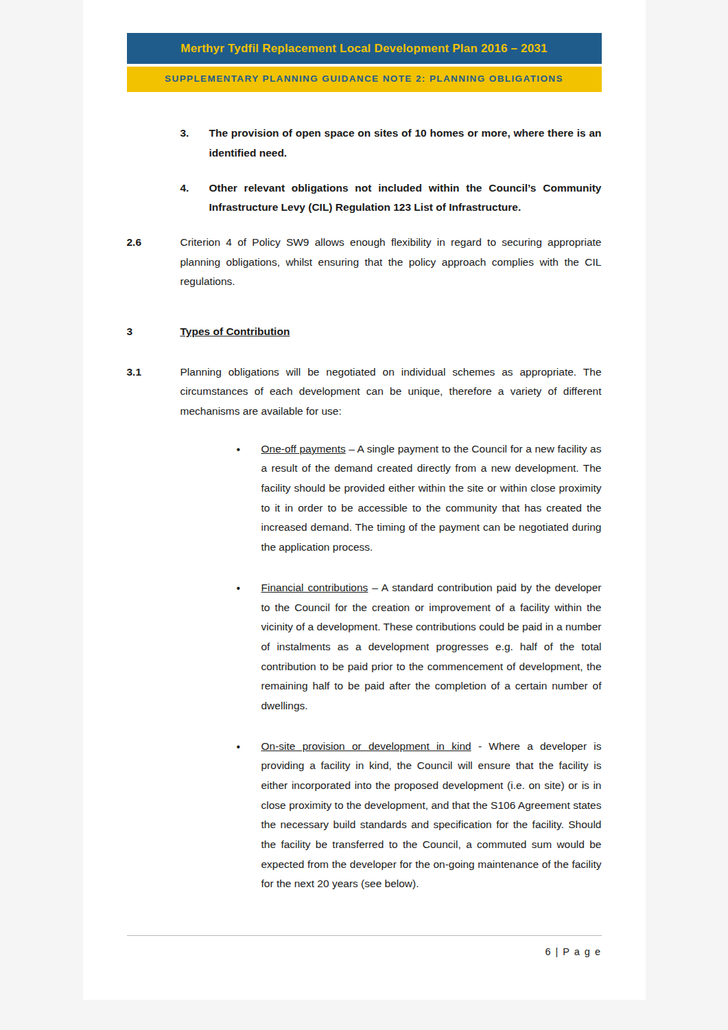Merthyr Tydfil Replacement Local Development Plan 2016 – 2031
SUPPLEMENTARY PLANNING GUIDANCE NOTE 2: PLANNING OBLIGATIONS
3. The provision of open space on sites of 10 homes or more, where there is an identified need.
4. Other relevant obligations not included within the Council’s Community Infrastructure Levy (CIL) Regulation 123 List of Infrastructure.
2.6 Criterion 4 of Policy SW9 allows enough flexibility in regard to securing appropriate planning obligations, whilst ensuring that the policy approach complies with the CIL regulations.
3 Types of Contribution
3.1 Planning obligations will be negotiated on individual schemes as appropriate. The circumstances of each development can be unique, therefore a variety of different mechanisms are available for use:
One-off payments – A single payment to the Council for a new facility as a result of the demand created directly from a new development. The facility should be provided either within the site or within close proximity to it in order to be accessible to the community that has created the increased demand. The timing of the payment can be negotiated during the application process.
Financial contributions – A standard contribution paid by the developer to the Council for the creation or improvement of a facility within the vicinity of a development. These contributions could be paid in a number of instalments as a development progresses e.g. half of the total contribution to be paid prior to the commencement of development, the remaining half to be paid after the completion of a certain number of dwellings.
On-site provision or development in kind - Where a developer is providing a facility in kind, the Council will ensure that the facility is either incorporated into the proposed development (i.e. on site) or is in close proximity to the development, and that the S106 Agreement states the necessary build standards and specification for the facility. Should the facility be transferred to the Council, a commuted sum would be expected from the developer for the on-going maintenance of the facility for the next 20 years (see below).
6 | P a g e